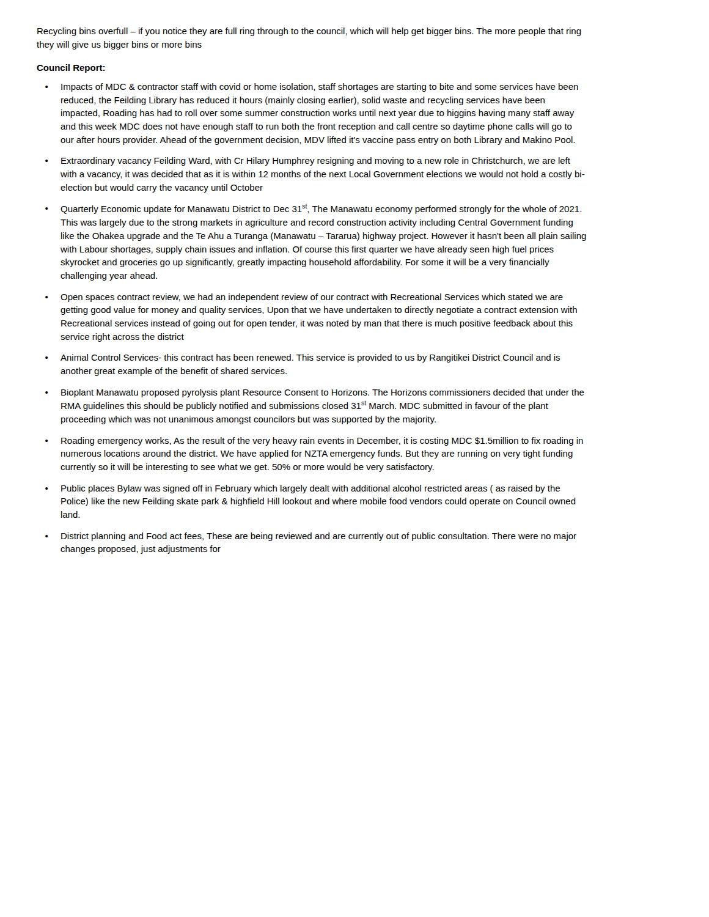Recycling bins overfull – if you notice they are full ring through to the council, which will help get bigger bins. The more people that ring they will give us bigger bins or more bins
Council Report:
Impacts of MDC & contractor staff with covid or home isolation, staff shortages are starting to bite and some services have been reduced, the Feilding Library has reduced it hours (mainly closing earlier), solid waste and recycling services have been impacted, Roading has had to roll over some summer construction works until next year due to higgins having many staff away and this week MDC does not have enough staff to run both the front reception and call centre so daytime phone calls will go to our after hours provider. Ahead of the government decision, MDV lifted it's vaccine pass entry on both Library and Makino Pool.
Extraordinary vacancy Feilding Ward, with Cr Hilary Humphrey resigning and moving to a new role in Christchurch, we are left with a vacancy, it was decided that as it is within 12 months of the next Local Government elections we would not hold a costly bi-election but would carry the vacancy until October
Quarterly Economic update for Manawatu District to Dec 31st, The Manawatu economy performed strongly for the whole of 2021. This was largely due to the strong markets in agriculture and record construction activity including Central Government funding like the Ohakea upgrade and the Te Ahu a Turanga (Manawatu – Tararua) highway project. However it hasn't been all plain sailing with Labour shortages, supply chain issues and inflation. Of course this first quarter we have already seen high fuel prices skyrocket and groceries go up significantly, greatly impacting household affordability. For some it will be a very financially challenging year ahead.
Open spaces contract review, we had an independent review of our contract with Recreational Services which stated we are getting good value for money and quality services, Upon that we have undertaken to directly negotiate a contract extension with Recreational services instead of going out for open tender, it was noted by man that there is much positive feedback about this service right across the district
Animal Control Services- this contract has been renewed. This service is provided to us by Rangitikei District Council and is another great example of the benefit of shared services.
Bioplant Manawatu proposed pyrolysis plant Resource Consent to Horizons. The Horizons commissioners decided that under the RMA guidelines this should be publicly notified and submissions closed 31st March. MDC submitted in favour of the plant proceeding which was not unanimous amongst councilors but was supported by the majority.
Roading emergency works, As the result of the very heavy rain events in December, it is costing MDC $1.5million to fix roading in numerous locations around the district. We have applied for NZTA emergency funds. But they are running on very tight funding currently so it will be interesting to see what we get. 50% or more would be very satisfactory.
Public places Bylaw was signed off in February which largely dealt with additional alcohol restricted areas ( as raised by the Police) like the new Feilding skate park & highfield Hill lookout and where mobile food vendors could operate on Council owned land.
District planning and Food act fees, These are being reviewed and are currently out of public consultation. There were no major changes proposed, just adjustments for